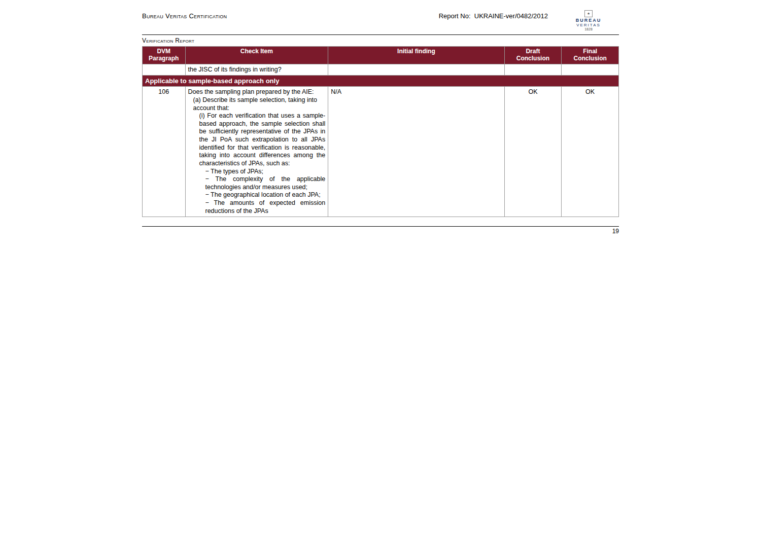Bureau Veritas Certification
Report No: UKRAINE-ver/0482/2012
★
BUREAU
VERITAS
1828
Verification Report
| DVM Paragraph | Check Item | Initial finding | Draft Conclusion | Final Conclusion |
| --- | --- | --- | --- | --- |
| | the JISC of its findings in writing? | | | |
| Applicable to sample-based approach only |
| 106 | Does the sampling plan prepared by the AIE: (a) Describe its sample selection, taking into account that: (i) For each verification that uses a sample-based approach, the sample selection shall be sufficiently representative of the JPAs in the JI PoA such extrapolation to all JPAs identified for that verification is reasonable, taking into account differences among the characteristics of JPAs, such as: − The types of JPAs; − The complexity of the applicable technologies and/or measures used; − The geographical location of each JPA; − The amounts of expected emission reductions of the JPAs | N/A | OK | OK |
19